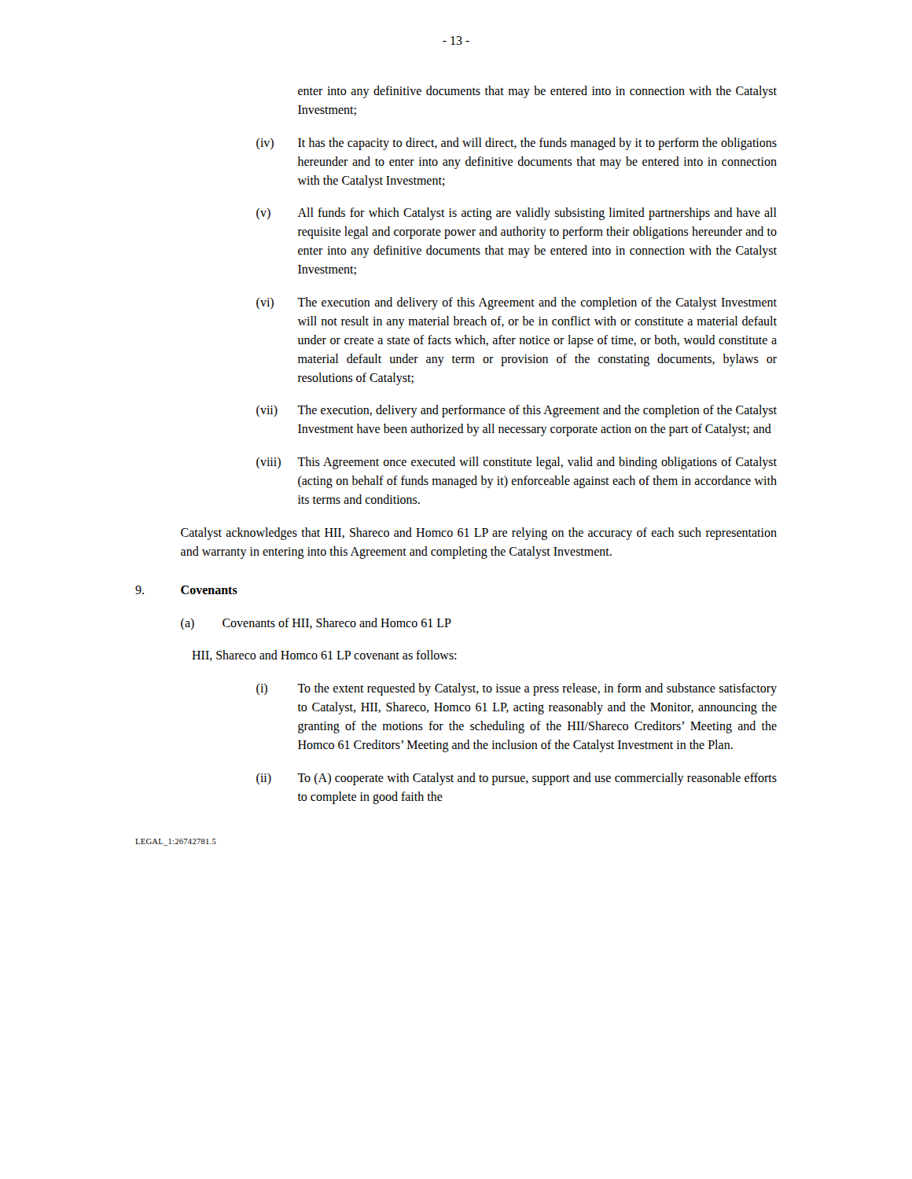- 13 -
enter into any definitive documents that may be entered into in connection with the Catalyst Investment;
(iv) It has the capacity to direct, and will direct, the funds managed by it to perform the obligations hereunder and to enter into any definitive documents that may be entered into in connection with the Catalyst Investment;
(v) All funds for which Catalyst is acting are validly subsisting limited partnerships and have all requisite legal and corporate power and authority to perform their obligations hereunder and to enter into any definitive documents that may be entered into in connection with the Catalyst Investment;
(vi) The execution and delivery of this Agreement and the completion of the Catalyst Investment will not result in any material breach of, or be in conflict with or constitute a material default under or create a state of facts which, after notice or lapse of time, or both, would constitute a material default under any term or provision of the constating documents, bylaws or resolutions of Catalyst;
(vii) The execution, delivery and performance of this Agreement and the completion of the Catalyst Investment have been authorized by all necessary corporate action on the part of Catalyst; and
(viii) This Agreement once executed will constitute legal, valid and binding obligations of Catalyst (acting on behalf of funds managed by it) enforceable against each of them in accordance with its terms and conditions.
Catalyst acknowledges that HII, Shareco and Homco 61 LP are relying on the accuracy of each such representation and warranty in entering into this Agreement and completing the Catalyst Investment.
9. Covenants
(a) Covenants of HII, Shareco and Homco 61 LP
HII, Shareco and Homco 61 LP covenant as follows:
(i) To the extent requested by Catalyst, to issue a press release, in form and substance satisfactory to Catalyst, HII, Shareco, Homco 61 LP, acting reasonably and the Monitor, announcing the granting of the motions for the scheduling of the HII/Shareco Creditors’ Meeting and the Homco 61 Creditors’ Meeting and the inclusion of the Catalyst Investment in the Plan.
(ii) To (A) cooperate with Catalyst and to pursue, support and use commercially reasonable efforts to complete in good faith the
LEGAL_1:26742781.5